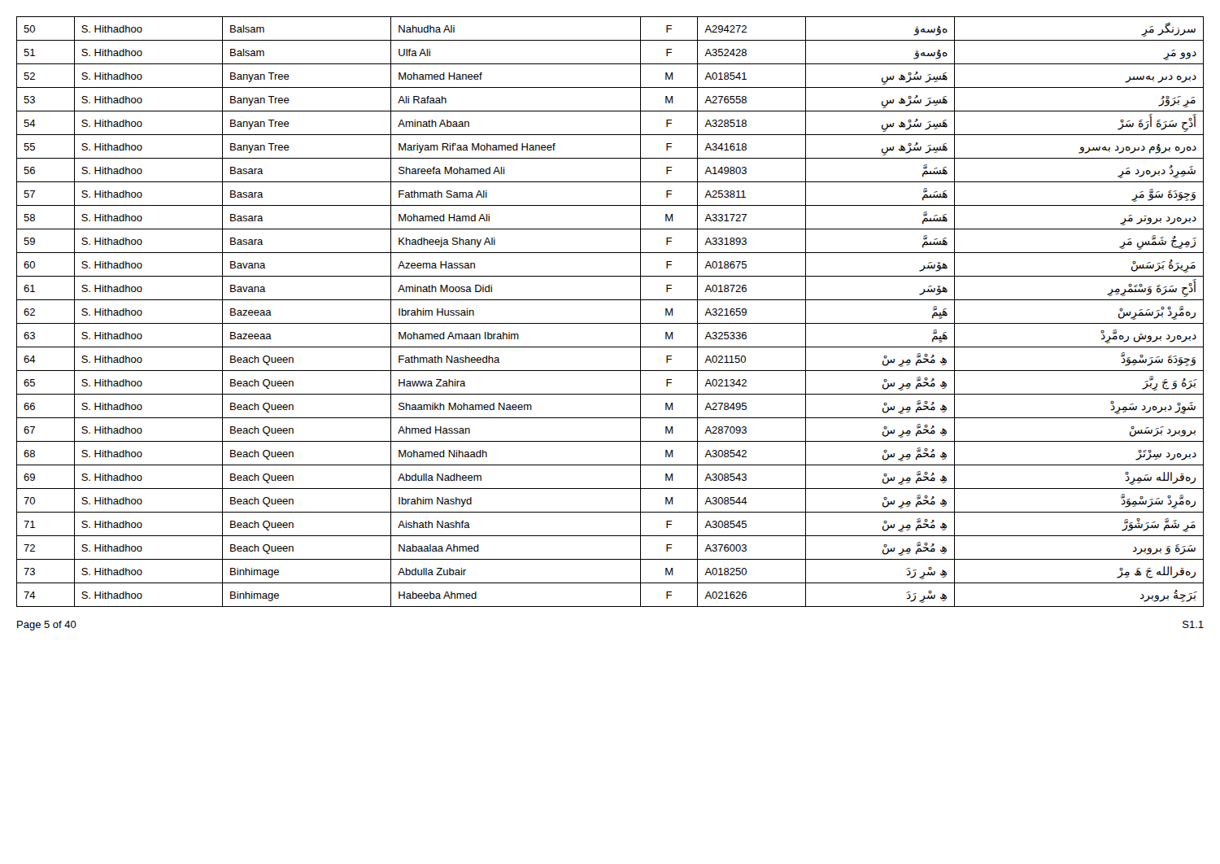| 50 | S. Hithadhoo | Balsam | Nahudha Ali | F | A294272 | ەۇسەۋ | سرزنگر مَرِ |
| 51 | S. Hithadhoo | Balsam | Ulfa Ali | F | A352428 | ەۇسەۋ | دوو مَرِ |
| 52 | S. Hithadhoo | Banyan Tree | Mohamed Haneef | M | A018541 | ھَسِرَ سُرْھ سِ | دبرە دىر بەسىر |
| 53 | S. Hithadhoo | Banyan Tree | Ali Rafaah | M | A276558 | ھَسِرَ سُرْھ سِ | مَرِ بَرَوْرُ |
| 54 | S. Hithadhoo | Banyan Tree | Aminath Abaan | F | A328518 | ھَسِرَ سُرْھ سِ | أَدْحِ سَرَةَ أَرَةَ سَرْ |
| 55 | S. Hithadhoo | Banyan Tree | Mariyam Rif'aa Mohamed Haneef | F | A341618 | ھَسِرَ سُرْھ سِ | دەرە برۇم دىرەرد بەسرو |
| 56 | S. Hithadhoo | Basara | Shareefa Mohamed Ali | F | A149803 | ھَسَىمَّ | شَمِرِدٌ دبرەرد مَرِ |
| 57 | S. Hithadhoo | Basara | Fathmath Sama Ali | F | A253811 | ھَسَىمَّ | وَجِوَدَةَ سَوَّ مَرِ |
| 58 | S. Hithadhoo | Basara | Mohamed Hamd Ali | M | A331727 | ھَسَىمَّ | دبرەرد بروتر مَرِ |
| 59 | S. Hithadhoo | Basara | Khadheeja Shany Ali | F | A331893 | ھَسَىمَّ | زَمِرِجٌ شَمَّسِ مَرِ |
| 60 | S. Hithadhoo | Bavana | Azeema Hassan | F | A018675 | ھۆسَر | مَرِيرَةُ بَرَسَسْ |
| 61 | S. Hithadhoo | Bavana | Aminath Moosa Didi | F | A018726 | ھۆسَر | أَدْحِ سَرَةَ وَسْتَمْرِمِرِ |
| 62 | S. Hithadhoo | Bazeeaa | Ibrahim Hussain | M | A321659 | ھَيِمَّ | رەمَّرِدْ بْرَسَمَرِسْ |
| 63 | S. Hithadhoo | Bazeeaa | Mohamed Amaan Ibrahim | M | A325336 | ھَيِمَّ | دبرەرد بروش رەمَّرِدْ |
| 64 | S. Hithadhoo | Beach Queen | Fathmath Nasheedha | F | A021150 | ھِ مُحْمَّ مِرِ سْ | وَجِوَدَةَ سَرَسْمِوَدَّ |
| 65 | S. Hithadhoo | Beach Queen | Hawwa Zahira | F | A021342 | ھِ مُحْمَّ مِرِ سْ | بَرَهُ وَ جَ رِبَّرَ |
| 66 | S. Hithadhoo | Beach Queen | Shaamikh Mohamed Naeem | M | A278495 | ھِ مُحْمَّ مِرِ سْ | شَوِرْ دبرەرد سَمِرِدْ |
| 67 | S. Hithadhoo | Beach Queen | Ahmed Hassan | M | A287093 | ھِ مُحْمَّ مِرِ سْ | بروبرد بَرَسَسْ |
| 68 | S. Hithadhoo | Beach Queen | Mohamed Nihaadh | M | A308542 | ھِ مُحْمَّ مِرِ سْ | دبرەرد سِرْتَرْ |
| 69 | S. Hithadhoo | Beach Queen | Abdulla Nadheem | M | A308543 | ھِ مُحْمَّ مِرِ سْ | رەقراللە سَمِرِدْ |
| 70 | S. Hithadhoo | Beach Queen | Ibrahim Nashyd | M | A308544 | ھِ مُحْمَّ مِرِ سْ | رەمَّرِدْ سَرَسْمِوَدَّ |
| 71 | S. Hithadhoo | Beach Queen | Aishath Nashfa | F | A308545 | ھِ مُحْمَّ مِرِ سْ | مَرِ شَمَّ سَرَشْوَرَّ |
| 72 | S. Hithadhoo | Beach Queen | Nabaalaa Ahmed | F | A376003 | ھِ مُحْمَّ مِرِ سْ | سَرَةَ وَ بروبرد |
| 73 | S. Hithadhoo | Binhimage | Abdulla Zubair | M | A018250 | ھِ سْرِ رَدَ | رەقراللە جَ ھَ مِرْ |
| 74 | S. Hithadhoo | Binhimage | Habeeba Ahmed | F | A021626 | ھِ سْرِ رَدَ | بَرَجِةُ بروبرد |
Page 5 of 40 S1.1